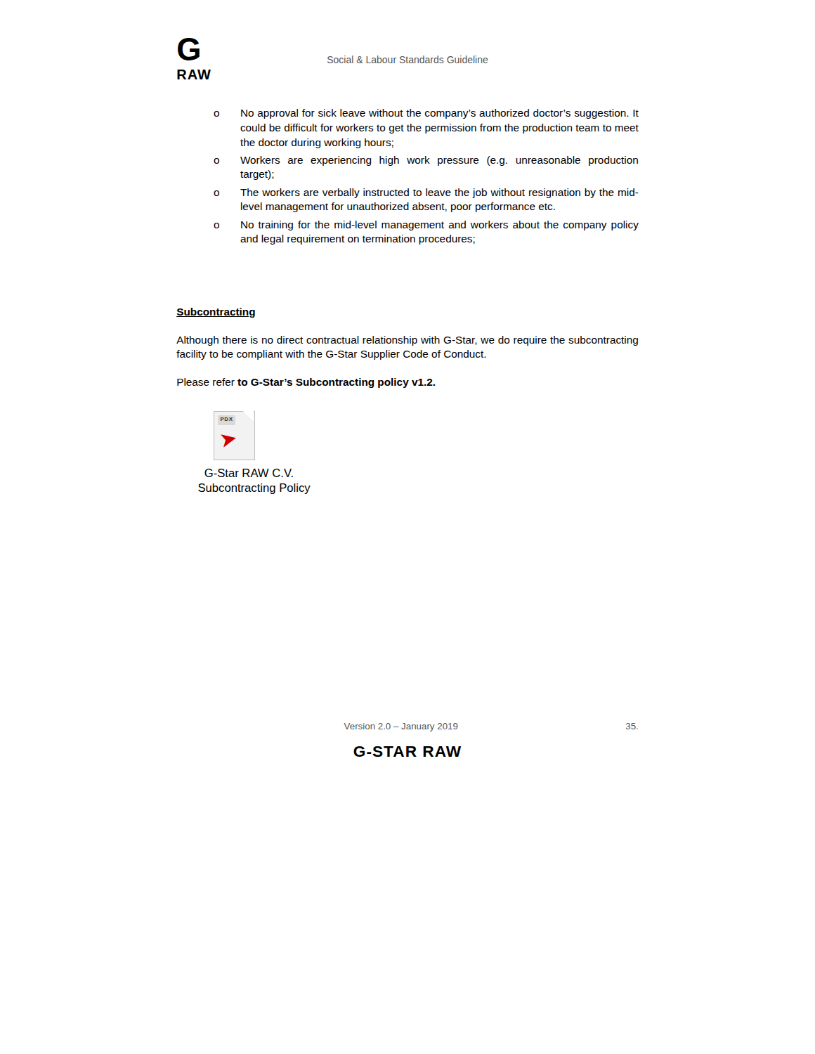G
RAW
Social & Labour Standards Guideline
No approval for sick leave without the company’s authorized doctor’s suggestion. It could be difficult for workers to get the permission from the production team to meet the doctor during working hours;
Workers are experiencing high work pressure (e.g. unreasonable production target);
The workers are verbally instructed to leave the job without resignation by the mid-level management for unauthorized absent, poor performance etc.
No training for the mid-level management and workers about the company policy and legal requirement on termination procedures;
Subcontracting
Although there is no direct contractual relationship with G-Star, we do require the subcontracting facility to be compliant with the G-Star Supplier Code of Conduct.
Please refer to G-Star’s Subcontracting policy v1.2.
PDX
➤
G-Star RAW C.V.
Subcontracting Policy
Version 2.0 – January 2019 35.
G-STAR RAW